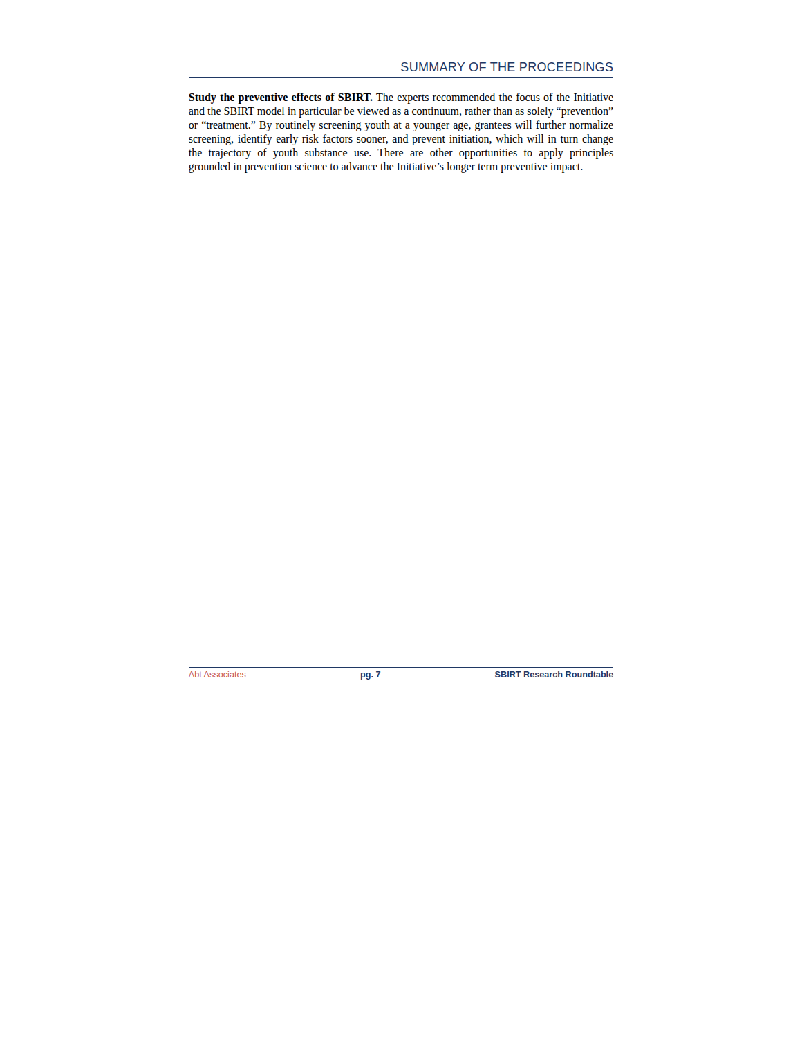SUMMARY OF THE PROCEEDINGS
Study the preventive effects of SBIRT. The experts recommended the focus of the Initiative and the SBIRT model in particular be viewed as a continuum, rather than as solely “prevention” or “treatment.” By routinely screening youth at a younger age, grantees will further normalize screening, identify early risk factors sooner, and prevent initiation, which will in turn change the trajectory of youth substance use. There are other opportunities to apply principles grounded in prevention science to advance the Initiative’s longer term preventive impact.
Abt Associates pg. 7 SBIRT Research Roundtable